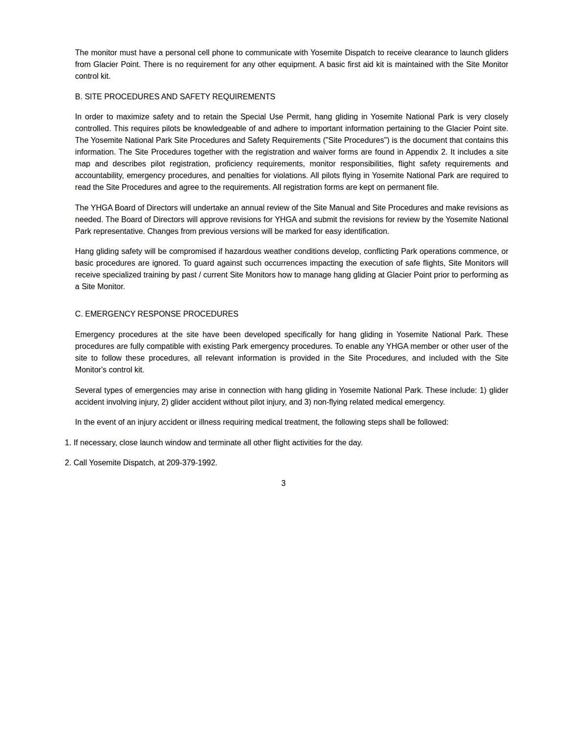The monitor must have a personal cell phone to communicate with Yosemite Dispatch to receive clearance to launch gliders from Glacier Point. There is no requirement for any other equipment. A basic first aid kit is maintained with the Site Monitor control kit.
B. SITE PROCEDURES AND SAFETY REQUIREMENTS
In order to maximize safety and to retain the Special Use Permit, hang gliding in Yosemite National Park is very closely controlled. This requires pilots be knowledgeable of and adhere to important information pertaining to the Glacier Point site. The Yosemite National Park Site Procedures and Safety Requirements ("Site Procedures") is the document that contains this information. The Site Procedures together with the registration and waiver forms are found in Appendix 2. It includes a site map and describes pilot registration, proficiency requirements, monitor responsibilities, flight safety requirements and accountability, emergency procedures, and penalties for violations. All pilots flying in Yosemite National Park are required to read the Site Procedures and agree to the requirements. All registration forms are kept on permanent file.
The YHGA Board of Directors will undertake an annual review of the Site Manual and Site Procedures and make revisions as needed. The Board of Directors will approve revisions for YHGA and submit the revisions for review by the Yosemite National Park representative. Changes from previous versions will be marked for easy identification.
Hang gliding safety will be compromised if hazardous weather conditions develop, conflicting Park operations commence, or basic procedures are ignored. To guard against such occurrences impacting the execution of safe flights, Site Monitors will receive specialized training by past / current Site Monitors how to manage hang gliding at Glacier Point prior to performing as a Site Monitor.
C. EMERGENCY RESPONSE PROCEDURES
Emergency procedures at the site have been developed specifically for hang gliding in Yosemite National Park. These procedures are fully compatible with existing Park emergency procedures. To enable any YHGA member or other user of the site to follow these procedures, all relevant information is provided in the Site Procedures, and included with the Site Monitor's control kit.
Several types of emergencies may arise in connection with hang gliding in Yosemite National Park. These include: 1) glider accident involving injury, 2) glider accident without pilot injury, and 3) non-flying related medical emergency.
In the event of an injury accident or illness requiring medical treatment, the following steps shall be followed:
If necessary, close launch window and terminate all other flight activities for the day.
Call Yosemite Dispatch, at 209-379-1992.
3